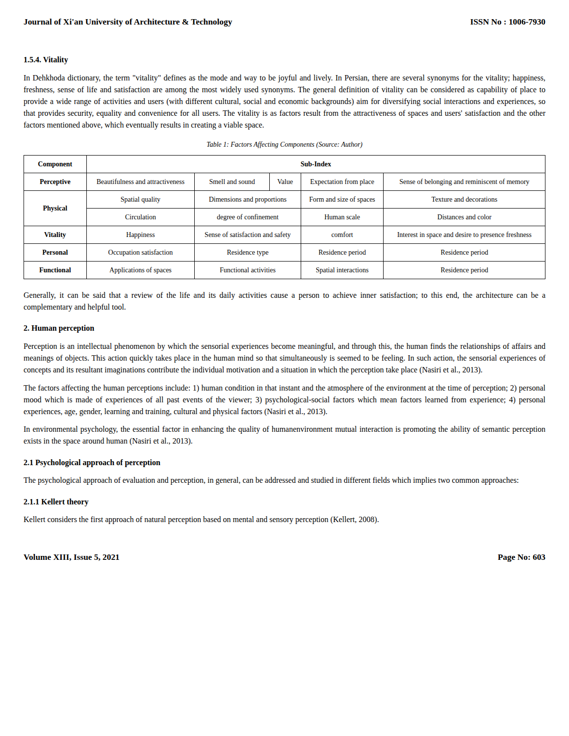Journal of Xi'an University of Architecture & Technology ISSN No : 1006-7930
1.5.4. Vitality
In Dehkhoda dictionary, the term "vitality" defines as the mode and way to be joyful and lively. In Persian, there are several synonyms for the vitality; happiness, freshness, sense of life and satisfaction are among the most widely used synonyms. The general definition of vitality can be considered as capability of place to provide a wide range of activities and users (with different cultural, social and economic backgrounds) aim for diversifying social interactions and experiences, so that provides security, equality and convenience for all users. The vitality is as factors result from the attractiveness of spaces and users' satisfaction and the other factors mentioned above, which eventually results in creating a viable space.
Table 1: Factors Affecting Components (Source: Author)
| Component | Sub-Index |
| --- | --- |
| Perceptive | Beautifulness and attractiveness | Smell and sound | Value | Expectation from place | Sense of belonging and reminiscent of memory |
| Physical | Spatial quality | Dimensions and proportions | Form and size of spaces | Texture and decorations |
| Circulation | degree of confinement | Human scale | Distances and color |
| Vitality | Happiness | Sense of satisfaction and safety | comfort | Interest in space and desire to presence freshness |
| Personal | Occupation satisfaction | Residence type | Residence period | Residence period |
| Functional | Applications of spaces | Functional activities | Spatial interactions | Residence period |
Generally, it can be said that a review of the life and its daily activities cause a person to achieve inner satisfaction; to this end, the architecture can be a complementary and helpful tool.
2. Human perception
Perception is an intellectual phenomenon by which the sensorial experiences become meaningful, and through this, the human finds the relationships of affairs and meanings of objects. This action quickly takes place in the human mind so that simultaneously is seemed to be feeling. In such action, the sensorial experiences of concepts and its resultant imaginations contribute the individual motivation and a situation in which the perception take place (Nasiri et al., 2013).
The factors affecting the human perceptions include: 1) human condition in that instant and the atmosphere of the environment at the time of perception; 2) personal mood which is made of experiences of all past events of the viewer; 3) psychological-social factors which mean factors learned from experience; 4) personal experiences, age, gender, learning and training, cultural and physical factors (Nasiri et al., 2013).
In environmental psychology, the essential factor in enhancing the quality of humanenvironment mutual interaction is promoting the ability of semantic perception exists in the space around human (Nasiri et al., 2013).
2.1 Psychological approach of perception
The psychological approach of evaluation and perception, in general, can be addressed and studied in different fields which implies two common approaches:
2.1.1 Kellert theory
Kellert considers the first approach of natural perception based on mental and sensory perception (Kellert, 2008).
Volume XIII, Issue 5, 2021 Page No: 603